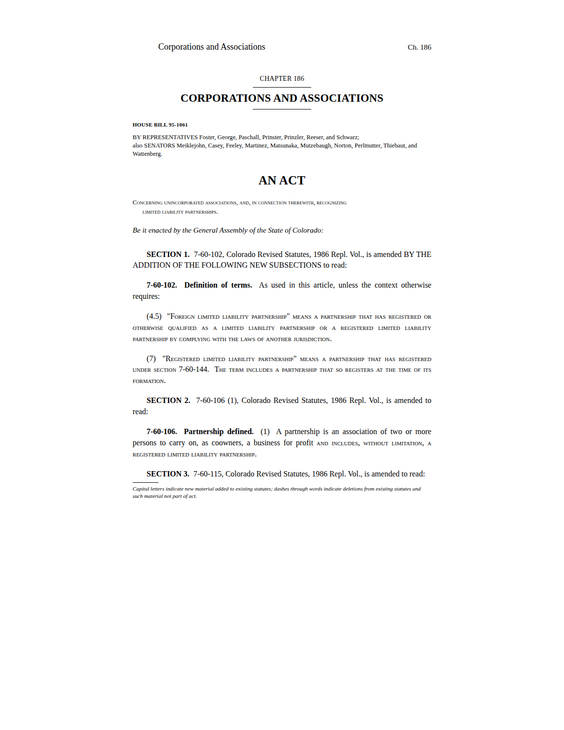Corporations and Associations Ch. 186
CHAPTER 186
CORPORATIONS AND ASSOCIATIONS
HOUSE BILL 95-1061
BY REPRESENTATIVES Foster, George, Paschall, Prinster, Prinzler, Reeser, and Schwarz;
also SENATORS Meiklejohn, Casey, Feeley, Martinez, Matsunaka, Mutzebaugh, Norton, Perlmutter, Thiebaut, and Wattenberg.
AN ACT
Concerning unincorporated associations, and, in connection therewith, recognizing limited liability partnerships.
Be it enacted by the General Assembly of the State of Colorado:
SECTION 1. 7-60-102, Colorado Revised Statutes, 1986 Repl. Vol., is amended BY THE ADDITION OF THE FOLLOWING NEW SUBSECTIONS to read:
7-60-102. Definition of terms. As used in this article, unless the context otherwise requires:
(4.5) "Foreign limited liability partnership" means a partnership that has registered or otherwise qualified as a limited liability partnership or a registered limited liability partnership by complying with the laws of another jurisdiction.
(7) "Registered limited liability partnership" means a partnership that has registered under section 7-60-144. The term includes a partnership that so registers at the time of its formation.
SECTION 2. 7-60-106 (1), Colorado Revised Statutes, 1986 Repl. Vol., is amended to read:
7-60-106. Partnership defined. (1) A partnership is an association of two or more persons to carry on, as coowners, a business for profit and includes, without limitation, a registered limited liability partnership.
SECTION 3. 7-60-115, Colorado Revised Statutes, 1986 Repl. Vol., is amended to read:
Capital letters indicate new material added to existing statutes; dashes through words indicate deletions from existing statutes and such material not part of act.